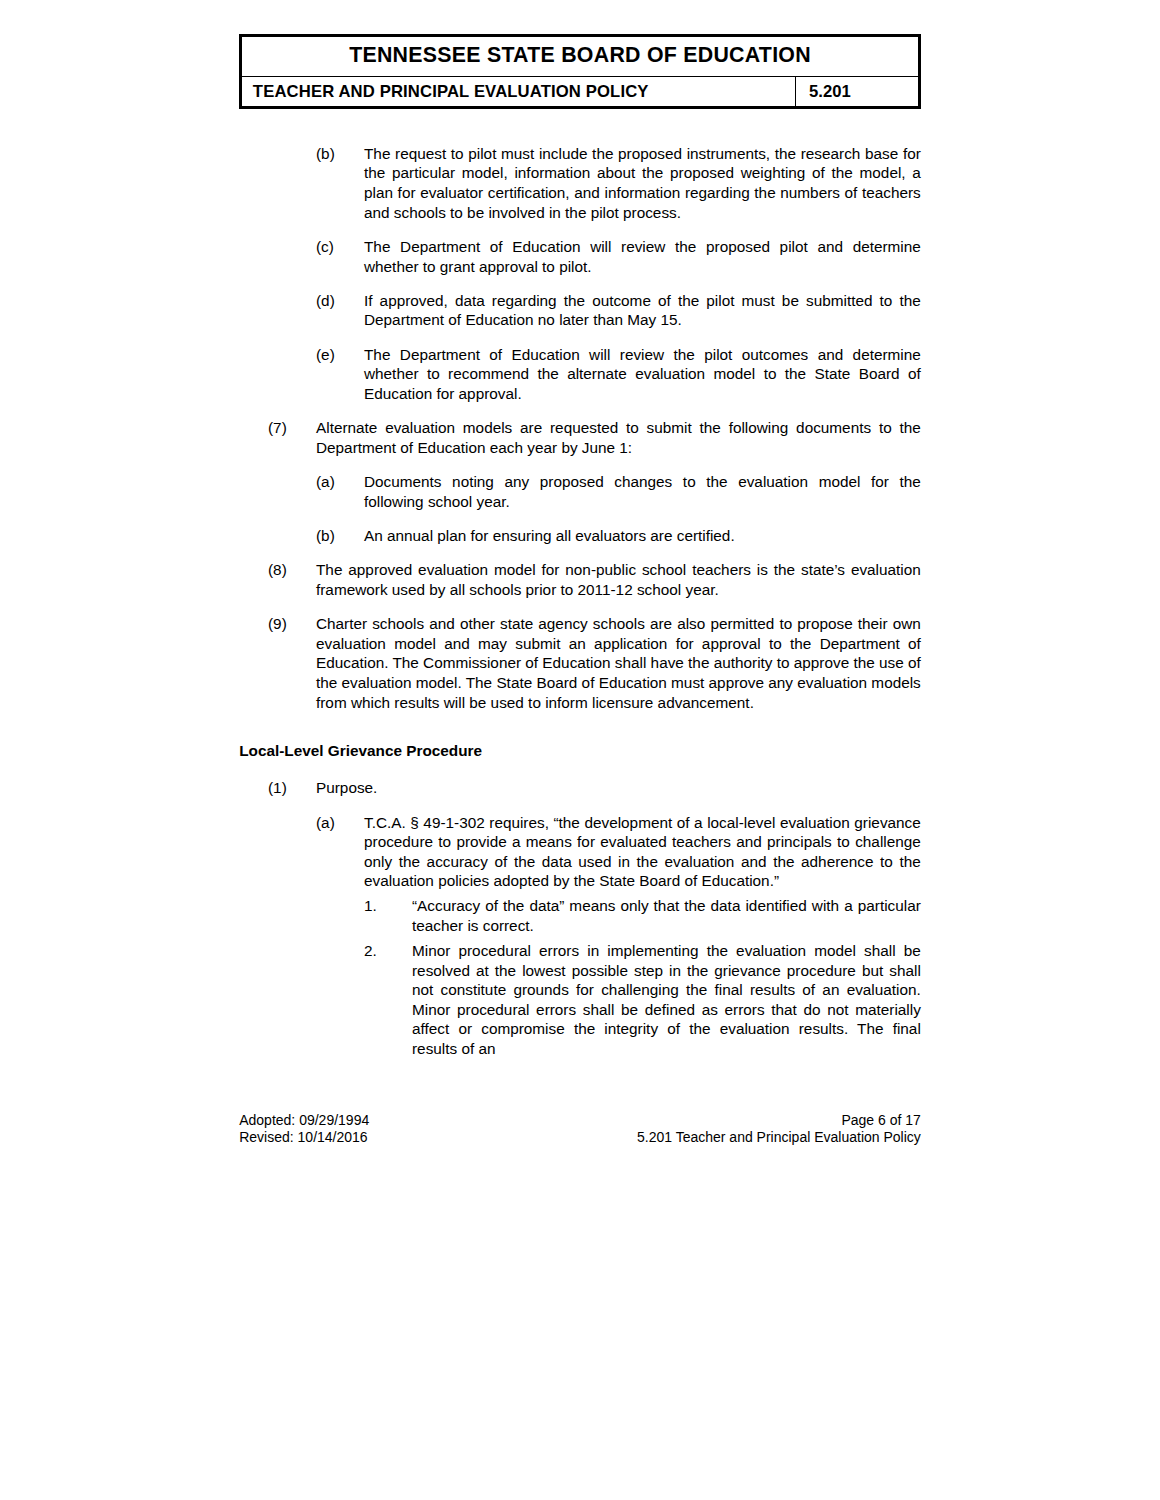| TENNESSEE STATE BOARD OF EDUCATION |
| TEACHER AND PRINCIPAL EVALUATION POLICY | 5.201 |
(b) The request to pilot must include the proposed instruments, the research base for the particular model, information about the proposed weighting of the model, a plan for evaluator certification, and information regarding the numbers of teachers and schools to be involved in the pilot process.
(c) The Department of Education will review the proposed pilot and determine whether to grant approval to pilot.
(d) If approved, data regarding the outcome of the pilot must be submitted to the Department of Education no later than May 15.
(e) The Department of Education will review the pilot outcomes and determine whether to recommend the alternate evaluation model to the State Board of Education for approval.
(7) Alternate evaluation models are requested to submit the following documents to the Department of Education each year by June 1:
(a) Documents noting any proposed changes to the evaluation model for the following school year.
(b) An annual plan for ensuring all evaluators are certified.
(8) The approved evaluation model for non-public school teachers is the state’s evaluation framework used by all schools prior to 2011-12 school year.
(9) Charter schools and other state agency schools are also permitted to propose their own evaluation model and may submit an application for approval to the Department of Education. The Commissioner of Education shall have the authority to approve the use of the evaluation model. The State Board of Education must approve any evaluation models from which results will be used to inform licensure advancement.
Local-Level Grievance Procedure
(1) Purpose.
(a) T.C.A. § 49-1-302 requires, “the development of a local-level evaluation grievance procedure to provide a means for evaluated teachers and principals to challenge only the accuracy of the data used in the evaluation and the adherence to the evaluation policies adopted by the State Board of Education.”
1. “Accuracy of the data” means only that the data identified with a particular teacher is correct.
2. Minor procedural errors in implementing the evaluation model shall be resolved at the lowest possible step in the grievance procedure but shall not constitute grounds for challenging the final results of an evaluation. Minor procedural errors shall be defined as errors that do not materially affect or compromise the integrity of the evaluation results. The final results of an
Adopted: 09/29/1994
Revised: 10/14/2016
Page 6 of 17
5.201 Teacher and Principal Evaluation Policy